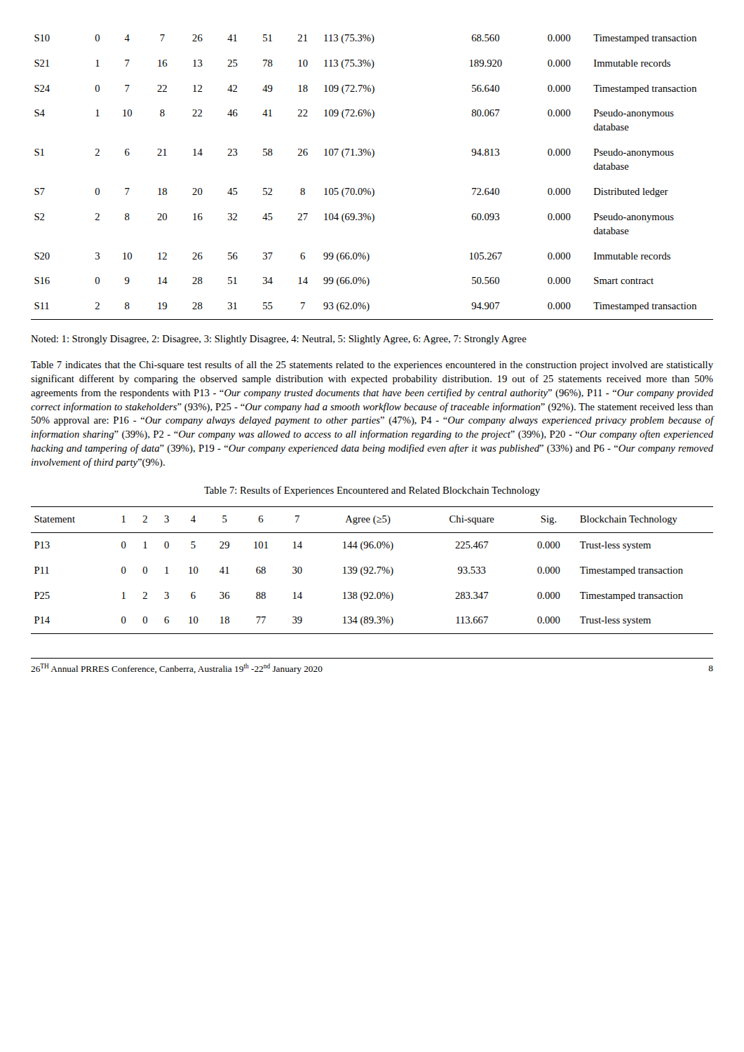| S10 | 0 | 4 | 7 | 26 | 41 | 51 | 21 | 113 (75.3%) | 68.560 | 0.000 | Timestamped transaction |
| S21 | 1 | 7 | 16 | 13 | 25 | 78 | 10 | 113 (75.3%) | 189.920 | 0.000 | Immutable records |
| S24 | 0 | 7 | 22 | 12 | 42 | 49 | 18 | 109 (72.7%) | 56.640 | 0.000 | Timestamped transaction |
| S4 | 1 | 10 | 8 | 22 | 46 | 41 | 22 | 109 (72.6%) | 80.067 | 0.000 | Pseudo-anonymous database |
| S1 | 2 | 6 | 21 | 14 | 23 | 58 | 26 | 107 (71.3%) | 94.813 | 0.000 | Pseudo-anonymous database |
| S7 | 0 | 7 | 18 | 20 | 45 | 52 | 8 | 105 (70.0%) | 72.640 | 0.000 | Distributed ledger |
| S2 | 2 | 8 | 20 | 16 | 32 | 45 | 27 | 104 (69.3%) | 60.093 | 0.000 | Pseudo-anonymous database |
| S20 | 3 | 10 | 12 | 26 | 56 | 37 | 6 | 99 (66.0%) | 105.267 | 0.000 | Immutable records |
| S16 | 0 | 9 | 14 | 28 | 51 | 34 | 14 | 99 (66.0%) | 50.560 | 0.000 | Smart contract |
| S11 | 2 | 8 | 19 | 28 | 31 | 55 | 7 | 93 (62.0%) | 94.907 | 0.000 | Timestamped transaction |
Noted: 1: Strongly Disagree, 2: Disagree, 3: Slightly Disagree, 4: Neutral, 5: Slightly Agree, 6: Agree, 7: Strongly Agree
Table 7 indicates that the Chi-square test results of all the 25 statements related to the experiences encountered in the construction project involved are statistically significant different by comparing the observed sample distribution with expected probability distribution. 19 out of 25 statements received more than 50% agreements from the respondents with P13 - “Our company trusted documents that have been certified by central authority” (96%), P11 - “Our company provided correct information to stakeholders” (93%), P25 - “Our company had a smooth workflow because of traceable information” (92%). The statement received less than 50% approval are: P16 - “Our company always delayed payment to other parties” (47%), P4 - “Our company always experienced privacy problem because of information sharing” (39%), P2 - “Our company was allowed to access to all information regarding to the project” (39%), P20 - “Our company often experienced hacking and tampering of data” (39%), P19 - “Our company experienced data being modified even after it was published” (33%) and P6 - “Our company removed involvement of third party”(9%).
Table 7: Results of Experiences Encountered and Related Blockchain Technology
| Statement | 1 | 2 | 3 | 4 | 5 | 6 | 7 | Agree (≥5) | Chi-square | Sig. | Blockchain Technology |
| --- | --- | --- | --- | --- | --- | --- | --- | --- | --- | --- | --- |
| P13 | 0 | 1 | 0 | 5 | 29 | 101 | 14 | 144 (96.0%) | 225.467 | 0.000 | Trust-less system |
| P11 | 0 | 0 | 1 | 10 | 41 | 68 | 30 | 139 (92.7%) | 93.533 | 0.000 | Timestamped transaction |
| P25 | 1 | 2 | 3 | 6 | 36 | 88 | 14 | 138 (92.0%) | 283.347 | 0.000 | Timestamped transaction |
| P14 | 0 | 0 | 6 | 10 | 18 | 77 | 39 | 134 (89.3%) | 113.667 | 0.000 | Trust-less system |
26TH Annual PRRES Conference, Canberra, Australia 19th -22nd January 2020 8